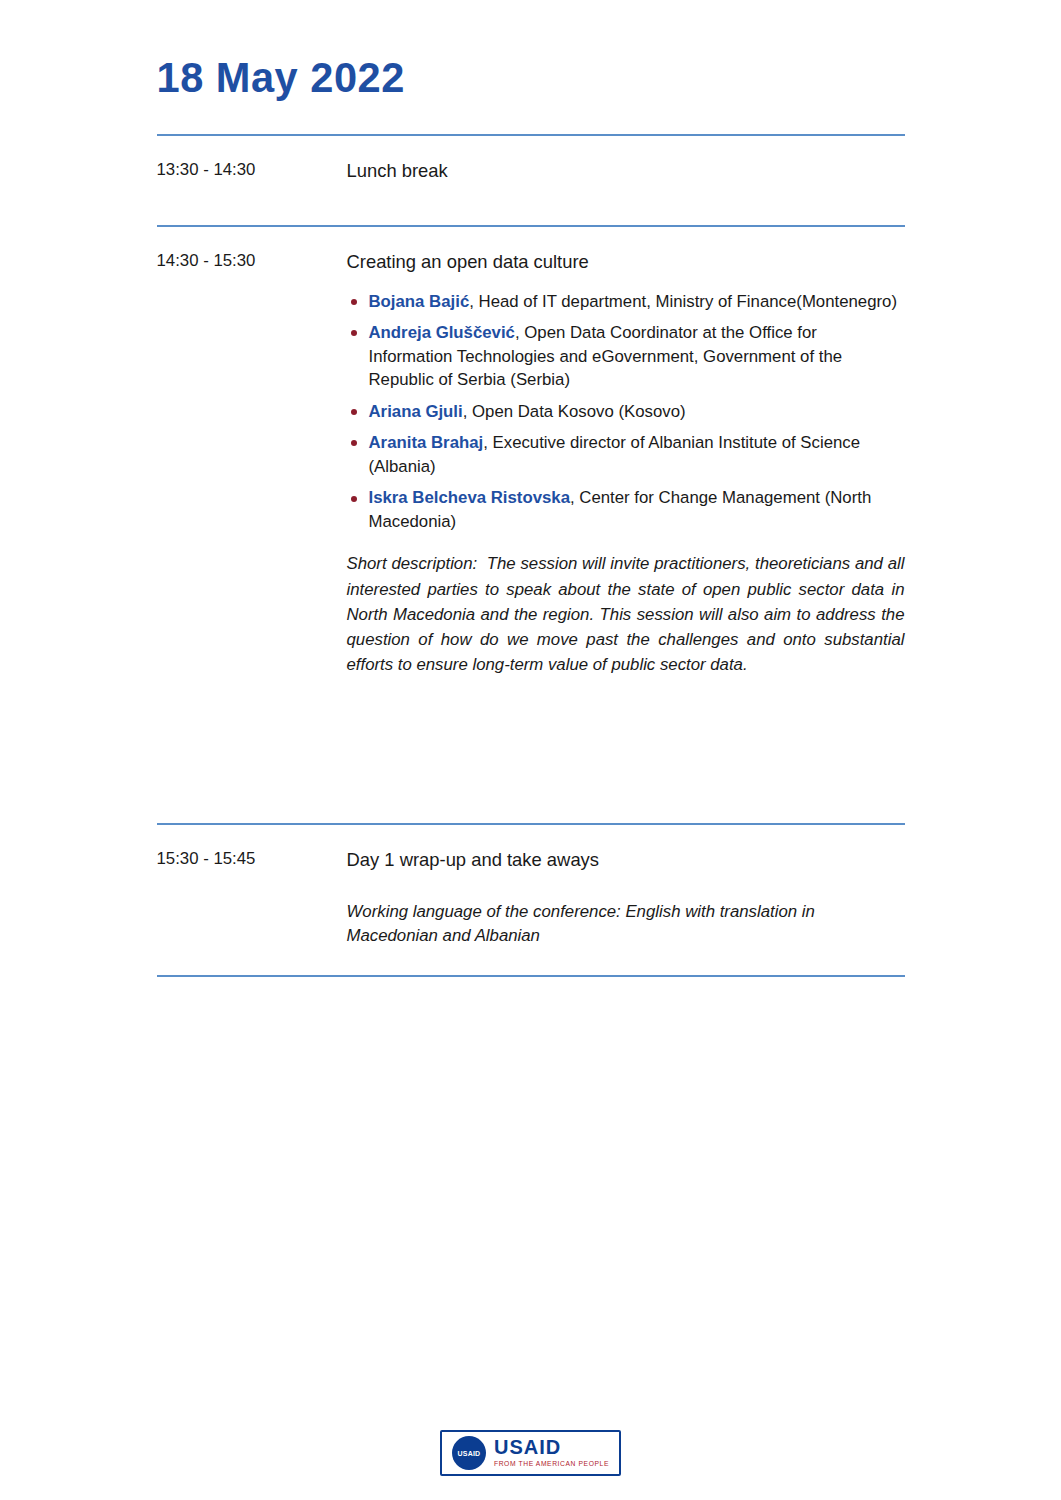18 May 2022
| 13:30 - 14:30 | Lunch break |
| 14:30 - 15:30 | Creating an open data culture Bojana Bajić , Head of IT department, Ministry of Finance(Montenegro) Andreja Gluščević , Open Data Coordinator at the Office for Information Technologies and eGovernment, Government of the Republic of Serbia (Serbia) Ariana Gjuli , Open Data Kosovo (Kosovo) Aranita Brahaj , Executive director of Albanian Institute of Science (Albania) Iskra Belcheva Ristovska , Center for Change Management (North Macedonia) Short description: The session will invite practitioners, theoreticians and all interested parties to speak about the state of open public sector data in North Macedonia and the region. This session will also aim to address the question of how do we move past the challenges and onto substantial efforts to ensure long-term value of public sector data. |
| 15:30 - 15:45 | Day 1 wrap-up and take aways Working language of the conference: English with translation in Macedonian and Albanian |
USAID
USAID From the American People